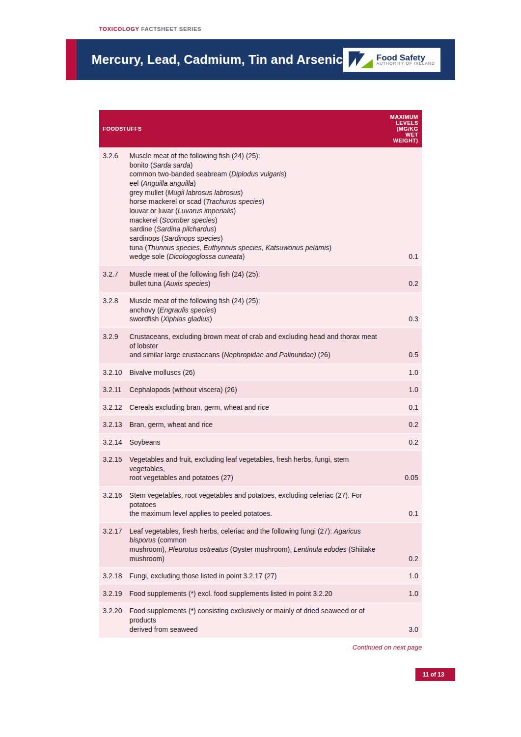TOXICOLOGY FACTSHEET SERIES
Mercury, Lead, Cadmium, Tin and Arsenic in Food
Food Safety
AUTHORITY OF IRELAND
| FOODSTUFFS | MAXIMUM LEVELS (MG/KG WET WEIGHT) |
| --- | --- |
| 3.2.6 | Muscle meat of the following fish (24) (25): bonito ( Sarda sarda ) common two-banded seabream ( Diplodus vulgaris ) eel ( Anguilla anguilla ) grey mullet ( Mugil labrosus labrosus ) horse mackerel or scad ( Trachurus species ) louvar or luvar ( Luvarus imperialis ) mackerel ( Scomber species ) sardine ( Sardina pilchardus ) sardinops ( Sardinops species ) tuna ( Thunnus species, Euthynnus species, Katsuwonus pelamis ) wedge sole ( Dicologoglossa cuneata ) | 0.1 |
| 3.2.7 | Muscle meat of the following fish (24) (25): bullet tuna ( Auxis species ) | 0.2 |
| 3.2.8 | Muscle meat of the following fish (24) (25): anchovy ( Engraulis species ) swordfish ( Xiphias gladius ) | 0.3 |
| 3.2.9 | Crustaceans, excluding brown meat of crab and excluding head and thorax meat of lobster and similar large crustaceans ( Nephropidae and Palinuridae) (26) | 0.5 |
| 3.2.10 | Bivalve molluscs (26) | 1.0 |
| 3.2.11 | Cephalopods (without viscera) (26) | 1.0 |
| 3.2.12 | Cereals excluding bran, germ, wheat and rice | 0.1 |
| 3.2.13 | Bran, germ, wheat and rice | 0.2 |
| 3.2.14 | Soybeans | 0.2 |
| 3.2.15 | Vegetables and fruit, excluding leaf vegetables, fresh herbs, fungi, stem vegetables, root vegetables and potatoes (27) | 0.05 |
| 3.2.16 | Stem vegetables, root vegetables and potatoes, excluding celeriac (27). For potatoes the maximum level applies to peeled potatoes. | 0.1 |
| 3.2.17 | Leaf vegetables, fresh herbs, celeriac and the following fungi (27): Agaricus bisporus (common mushroom), Pleurotus ostreatus (Oyster mushroom), Lentinula edodes (Shiitake mushroom) | 0.2 |
| 3.2.18 | Fungi, excluding those listed in point 3.2.17 (27) | 1.0 |
| 3.2.19 | Food supplements (*) excl. food supplements listed in point 3.2.20 | 1.0 |
| 3.2.20 | Food supplements (*) consisting exclusively or mainly of dried seaweed or of products derived from seaweed | 3.0 |
Continued on next page
11 of 13